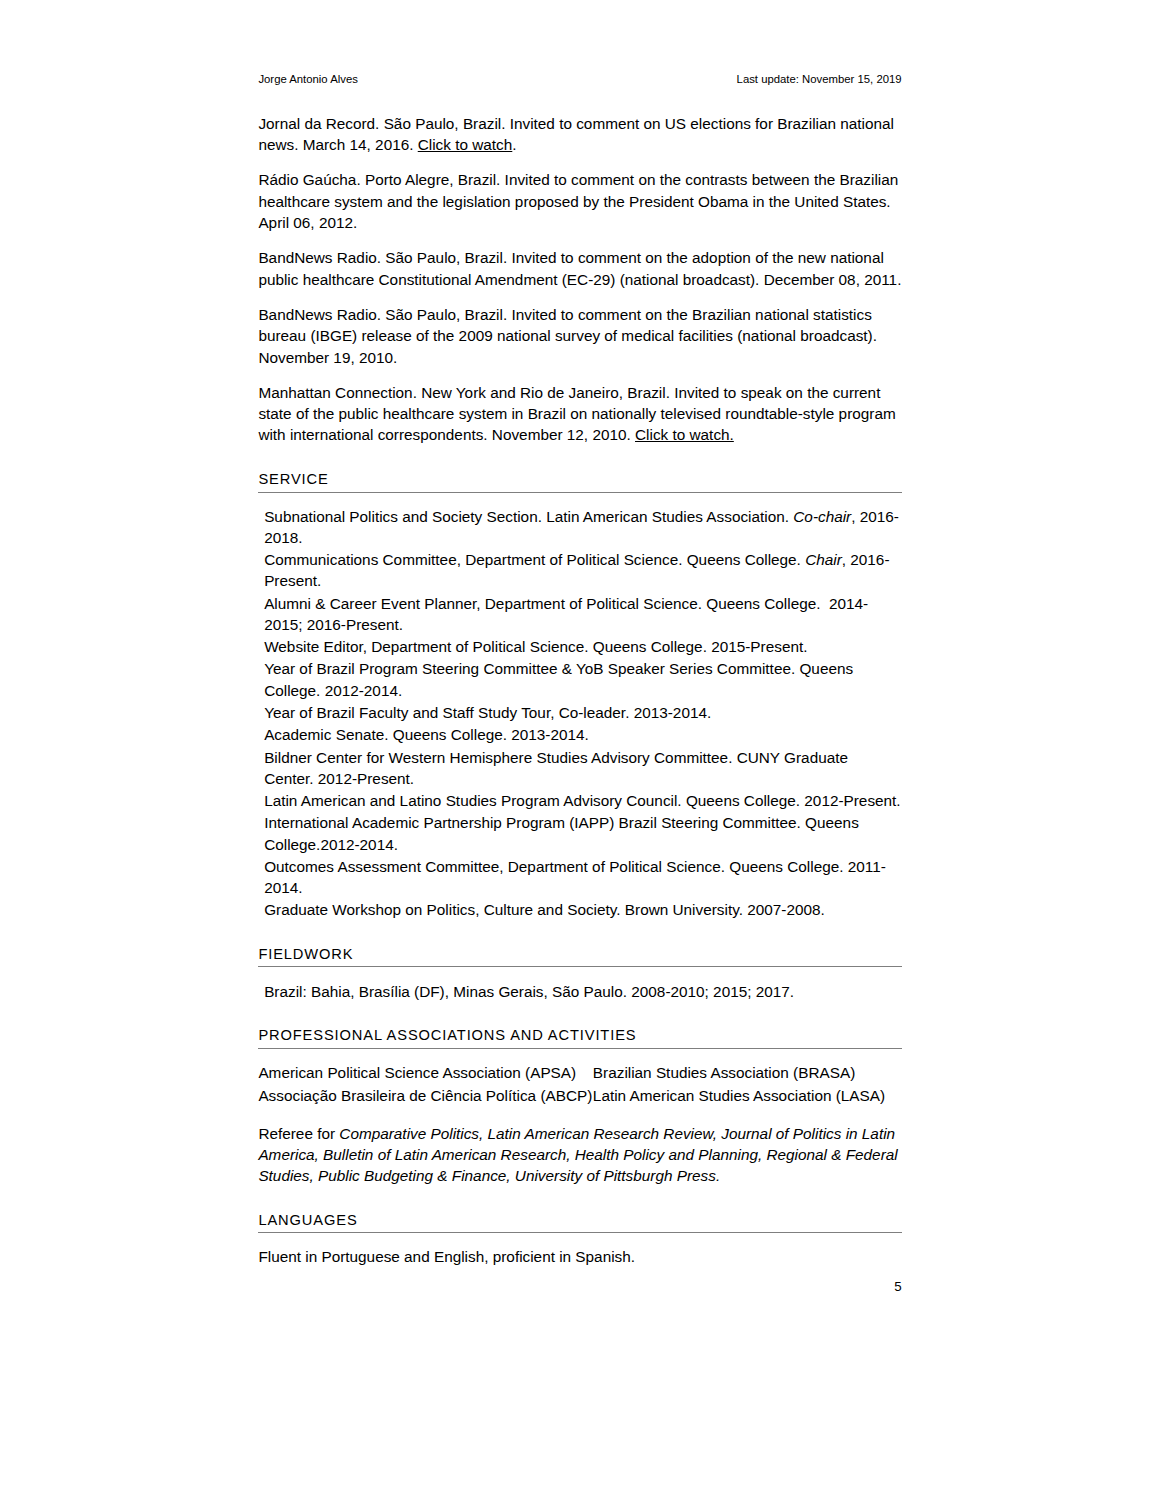Jorge Antonio Alves Last update: November 15, 2019
Jornal da Record. São Paulo, Brazil. Invited to comment on US elections for Brazilian national news. March 14, 2016. Click to watch.
Rádio Gaúcha. Porto Alegre, Brazil. Invited to comment on the contrasts between the Brazilian healthcare system and the legislation proposed by the President Obama in the United States. April 06, 2012.
BandNews Radio. São Paulo, Brazil. Invited to comment on the adoption of the new national public healthcare Constitutional Amendment (EC-29) (national broadcast). December 08, 2011.
BandNews Radio. São Paulo, Brazil. Invited to comment on the Brazilian national statistics bureau (IBGE) release of the 2009 national survey of medical facilities (national broadcast). November 19, 2010.
Manhattan Connection. New York and Rio de Janeiro, Brazil. Invited to speak on the current state of the public healthcare system in Brazil on nationally televised roundtable-style program with international correspondents. November 12, 2010. Click to watch.
Service
Subnational Politics and Society Section. Latin American Studies Association. Co-chair, 2016-2018.
Communications Committee, Department of Political Science. Queens College. Chair, 2016-Present.
Alumni & Career Event Planner, Department of Political Science. Queens College. 2014-2015; 2016-Present.
Website Editor, Department of Political Science. Queens College. 2015-Present.
Year of Brazil Program Steering Committee & YoB Speaker Series Committee. Queens College. 2012-2014.
Year of Brazil Faculty and Staff Study Tour, Co-leader. 2013-2014.
Academic Senate. Queens College. 2013-2014.
Bildner Center for Western Hemisphere Studies Advisory Committee. CUNY Graduate Center. 2012-Present.
Latin American and Latino Studies Program Advisory Council. Queens College. 2012-Present.
International Academic Partnership Program (IAPP) Brazil Steering Committee. Queens College.2012-2014.
Outcomes Assessment Committee, Department of Political Science. Queens College. 2011-2014.
Graduate Workshop on Politics, Culture and Society. Brown University. 2007-2008.
Fieldwork
Brazil: Bahia, Brasília (DF), Minas Gerais, São Paulo. 2008-2010; 2015; 2017.
Professional Associations and Activities
| American Political Science Association (APSA) | Brazilian Studies Association (BRASA) |
| Associação Brasileira de Ciência Política (ABCP) | Latin American Studies Association (LASA) |
Referee for Comparative Politics, Latin American Research Review, Journal of Politics in Latin America, Bulletin of Latin American Research, Health Policy and Planning, Regional & Federal Studies, Public Budgeting & Finance, University of Pittsburgh Press.
Languages
Fluent in Portuguese and English, proficient in Spanish.
5